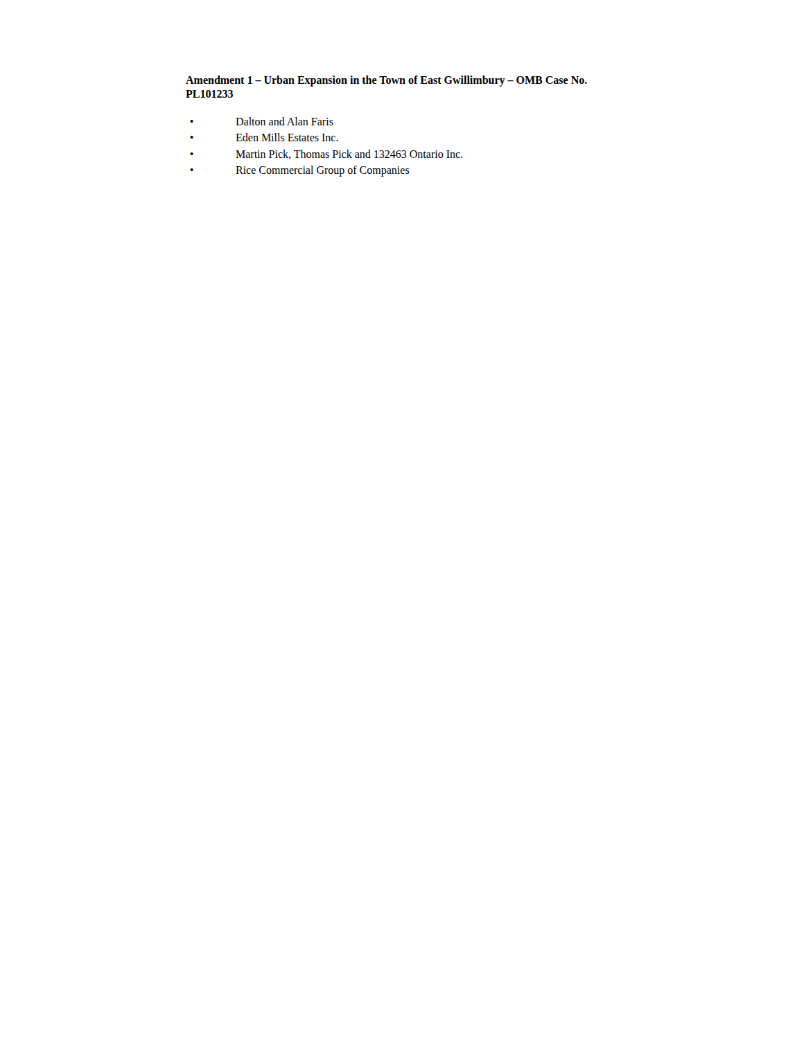Amendment 1 – Urban Expansion in the Town of East Gwillimbury – OMB Case No. PL101233
Dalton and Alan Faris
Eden Mills Estates Inc.
Martin Pick, Thomas Pick and 132463 Ontario Inc.
Rice Commercial Group of Companies